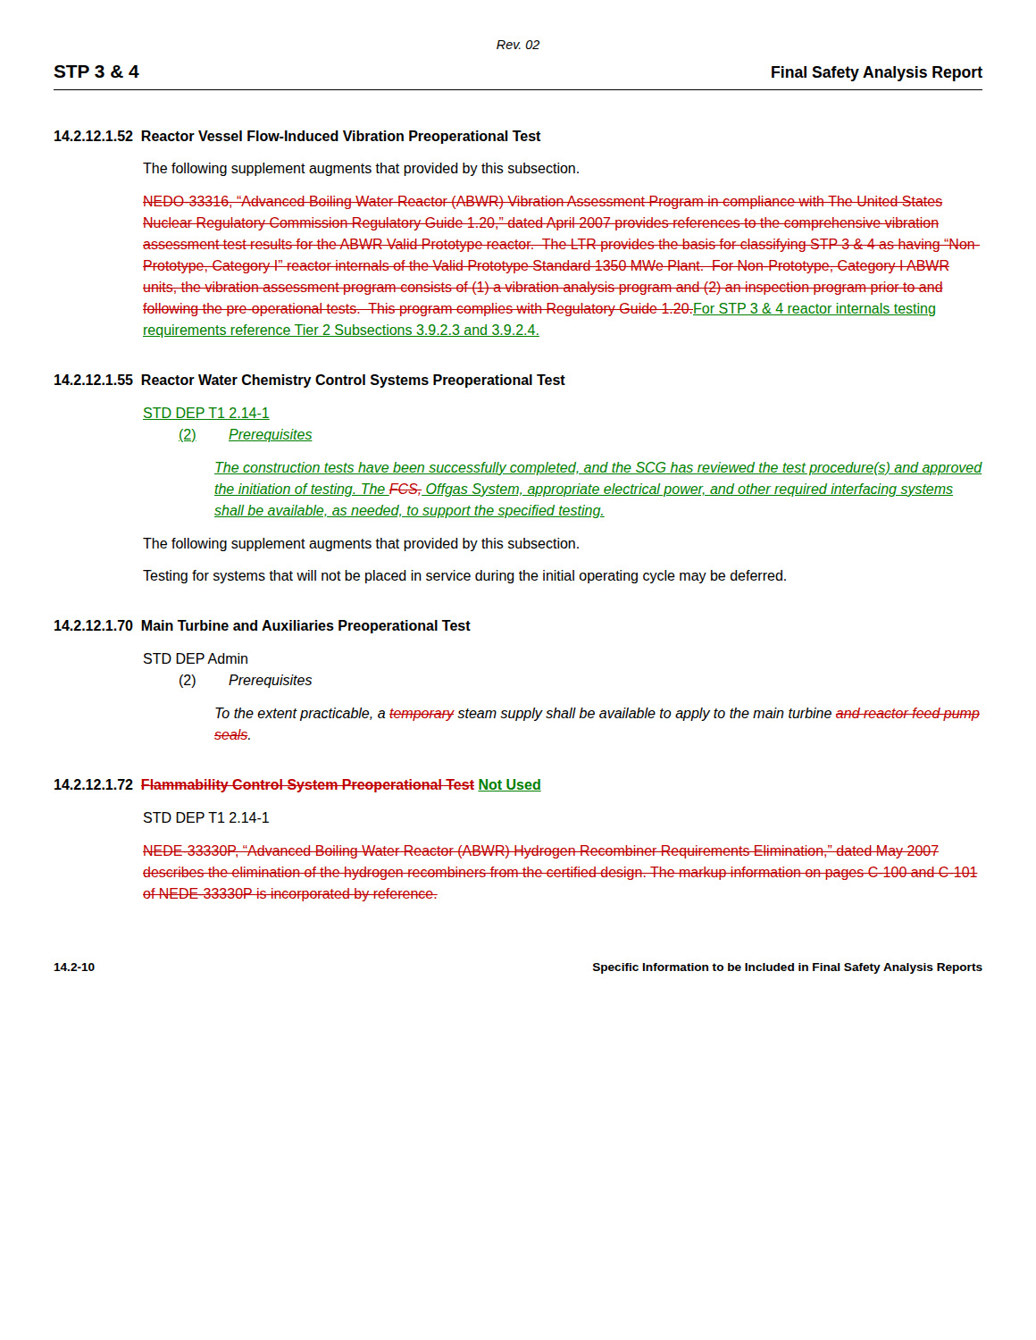Rev. 02
STP 3 & 4
Final Safety Analysis Report
14.2.12.1.52 Reactor Vessel Flow-Induced Vibration Preoperational Test
The following supplement augments that provided by this subsection.
NEDO-33316, “Advanced Boiling Water Reactor (ABWR) Vibration Assessment Program in compliance with The United States Nuclear Regulatory Commission Regulatory Guide 1.20,” dated April 2007 provides references to the comprehensive vibration assessment test results for the ABWR Valid Prototype reactor. The LTR provides the basis for classifying STP 3 & 4 as having “Non-Prototype, Category I” reactor internals of the Valid Prototype Standard 1350 MWe Plant. For Non-Prototype, Category I ABWR units, the vibration assessment program consists of (1) a vibration analysis program and (2) an inspection program prior to and following the pre-operational tests. This program complies with Regulatory Guide 1.20. For STP 3 & 4 reactor internals testing requirements reference Tier 2 Subsections 3.9.2.3 and 3.9.2.4.
14.2.12.1.55 Reactor Water Chemistry Control Systems Preoperational Test
STD DEP T1 2.14-1
(2)
Prerequisites
The construction tests have been successfully completed, and the SCG has reviewed the test procedure(s) and approved the initiation of testing. The FCS, Offgas System, appropriate electrical power, and other required interfacing systems shall be available, as needed, to support the specified testing.
The following supplement augments that provided by this subsection.
Testing for systems that will not be placed in service during the initial operating cycle may be deferred.
14.2.12.1.70 Main Turbine and Auxiliaries Preoperational Test
STD DEP Admin
(2)
Prerequisites
To the extent practicable, a temporary steam supply shall be available to apply to the main turbine and reactor feed pump seals.
14.2.12.1.72 Flammability Control System Preoperational Test Not Used
STD DEP T1 2.14-1
NEDE-33330P, “Advanced Boiling Water Reactor (ABWR) Hydrogen Recombiner Requirements Elimination,” dated May 2007 describes the elimination of the hydrogen recombiners from the certified design. The markup information on pages C-100 and C-101 of NEDE-33330P is incorporated by reference.
14.2-10
Specific Information to be Included in Final Safety Analysis Reports